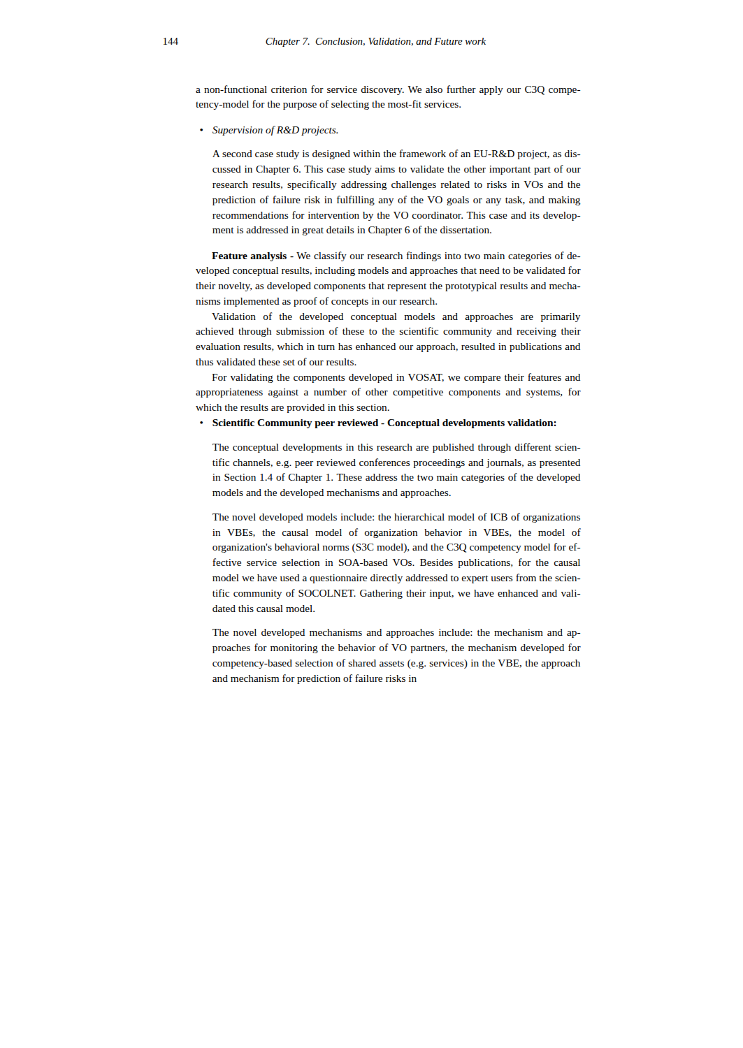144 Chapter 7. Conclusion, Validation, and Future work
a non-functional criterion for service discovery. We also further apply our C3Q competency-model for the purpose of selecting the most-fit services.
Supervision of R&D projects.
A second case study is designed within the framework of an EU-R&D project, as discussed in Chapter 6. This case study aims to validate the other important part of our research results, specifically addressing challenges related to risks in VOs and the prediction of failure risk in fulfilling any of the VO goals or any task, and making recommendations for intervention by the VO coordinator. This case and its development is addressed in great details in Chapter 6 of the dissertation.
Feature analysis - We classify our research findings into two main categories of developed conceptual results, including models and approaches that need to be validated for their novelty, as developed components that represent the prototypical results and mechanisms implemented as proof of concepts in our research.
Validation of the developed conceptual models and approaches are primarily achieved through submission of these to the scientific community and receiving their evaluation results, which in turn has enhanced our approach, resulted in publications and thus validated these set of our results.
For validating the components developed in VOSAT, we compare their features and appropriateness against a number of other competitive components and systems, for which the results are provided in this section.
Scientific Community peer reviewed - Conceptual developments validation:
The conceptual developments in this research are published through different scientific channels, e.g. peer reviewed conferences proceedings and journals, as presented in Section 1.4 of Chapter 1. These address the two main categories of the developed models and the developed mechanisms and approaches.
The novel developed models include: the hierarchical model of ICB of organizations in VBEs, the causal model of organization behavior in VBEs, the model of organization's behavioral norms (S3C model), and the C3Q competency model for effective service selection in SOA-based VOs. Besides publications, for the causal model we have used a questionnaire directly addressed to expert users from the scientific community of SOCOLNET. Gathering their input, we have enhanced and validated this causal model.
The novel developed mechanisms and approaches include: the mechanism and approaches for monitoring the behavior of VO partners, the mechanism developed for competency-based selection of shared assets (e.g. services) in the VBE, the approach and mechanism for prediction of failure risks in